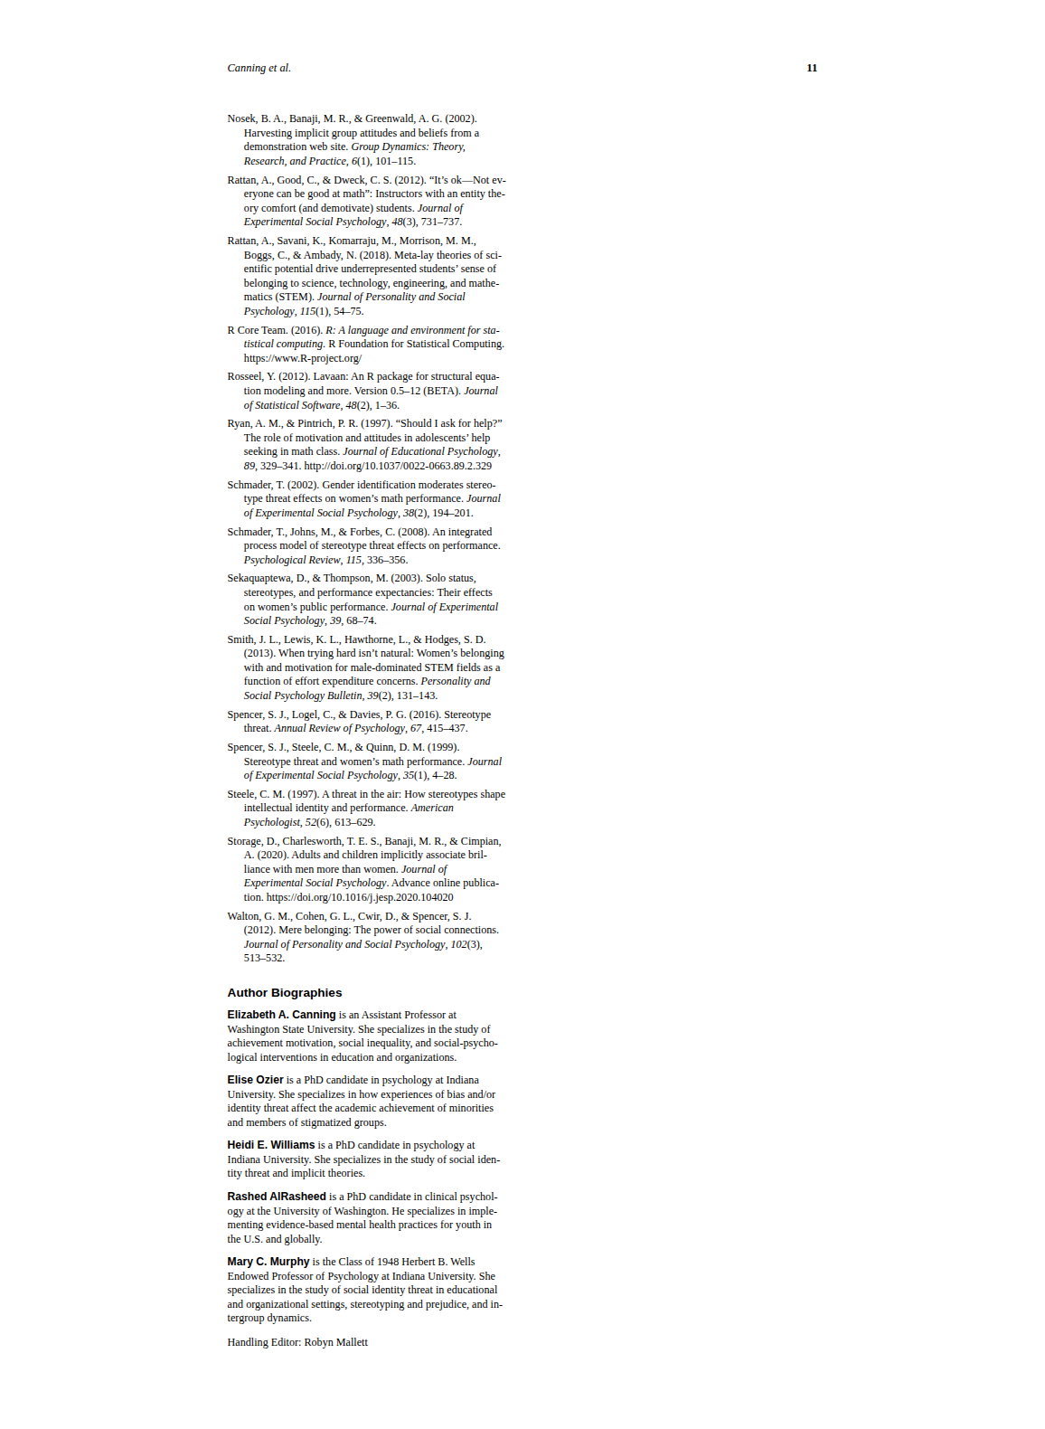Canning et al. 11
Nosek, B. A., Banaji, M. R., & Greenwald, A. G. (2002). Harvesting implicit group attitudes and beliefs from a demonstration web site. Group Dynamics: Theory, Research, and Practice, 6(1), 101–115.
Rattan, A., Good, C., & Dweck, C. S. (2012). “It’s ok—Not everyone can be good at math”: Instructors with an entity theory comfort (and demotivate) students. Journal of Experimental Social Psychology, 48(3), 731–737.
Rattan, A., Savani, K., Komarraju, M., Morrison, M. M., Boggs, C., & Ambady, N. (2018). Meta-lay theories of scientific potential drive underrepresented students’ sense of belonging to science, technology, engineering, and mathematics (STEM). Journal of Personality and Social Psychology, 115(1), 54–75.
R Core Team. (2016). R: A language and environment for statistical computing. R Foundation for Statistical Computing. https://www.R-project.org/
Rosseel, Y. (2012). Lavaan: An R package for structural equation modeling and more. Version 0.5–12 (BETA). Journal of Statistical Software, 48(2), 1–36.
Ryan, A. M., & Pintrich, P. R. (1997). “Should I ask for help?” The role of motivation and attitudes in adolescents’ help seeking in math class. Journal of Educational Psychology, 89, 329–341. http://doi.org/10.1037/0022-0663.89.2.329
Schmader, T. (2002). Gender identification moderates stereotype threat effects on women’s math performance. Journal of Experimental Social Psychology, 38(2), 194–201.
Schmader, T., Johns, M., & Forbes, C. (2008). An integrated process model of stereotype threat effects on performance. Psychological Review, 115, 336–356.
Sekaquaptewa, D., & Thompson, M. (2003). Solo status, stereotypes, and performance expectancies: Their effects on women’s public performance. Journal of Experimental Social Psychology, 39, 68–74.
Smith, J. L., Lewis, K. L., Hawthorne, L., & Hodges, S. D. (2013). When trying hard isn’t natural: Women’s belonging with and motivation for male-dominated STEM fields as a function of effort expenditure concerns. Personality and Social Psychology Bulletin, 39(2), 131–143.
Spencer, S. J., Logel, C., & Davies, P. G. (2016). Stereotype threat. Annual Review of Psychology, 67, 415–437.
Spencer, S. J., Steele, C. M., & Quinn, D. M. (1999). Stereotype threat and women’s math performance. Journal of Experimental Social Psychology, 35(1), 4–28.
Steele, C. M. (1997). A threat in the air: How stereotypes shape intellectual identity and performance. American Psychologist, 52(6), 613–629.
Storage, D., Charlesworth, T. E. S., Banaji, M. R., & Cimpian, A. (2020). Adults and children implicitly associate brilliance with men more than women. Journal of Experimental Social Psychology. Advance online publication. https://doi.org/10.1016/j.jesp.2020.104020
Walton, G. M., Cohen, G. L., Cwir, D., & Spencer, S. J. (2012). Mere belonging: The power of social connections. Journal of Personality and Social Psychology, 102(3), 513–532.
Author Biographies
Elizabeth A. Canning is an Assistant Professor at Washington State University. She specializes in the study of achievement motivation, social inequality, and social-psychological interventions in education and organizations.
Elise Ozier is a PhD candidate in psychology at Indiana University. She specializes in how experiences of bias and/or identity threat affect the academic achievement of minorities and members of stigmatized groups.
Heidi E. Williams is a PhD candidate in psychology at Indiana University. She specializes in the study of social identity threat and implicit theories.
Rashed AlRasheed is a PhD candidate in clinical psychology at the University of Washington. He specializes in implementing evidence-based mental health practices for youth in the U.S. and globally.
Mary C. Murphy is the Class of 1948 Herbert B. Wells Endowed Professor of Psychology at Indiana University. She specializes in the study of social identity threat in educational and organizational settings, stereotyping and prejudice, and intergroup dynamics.
Handling Editor: Robyn Mallett